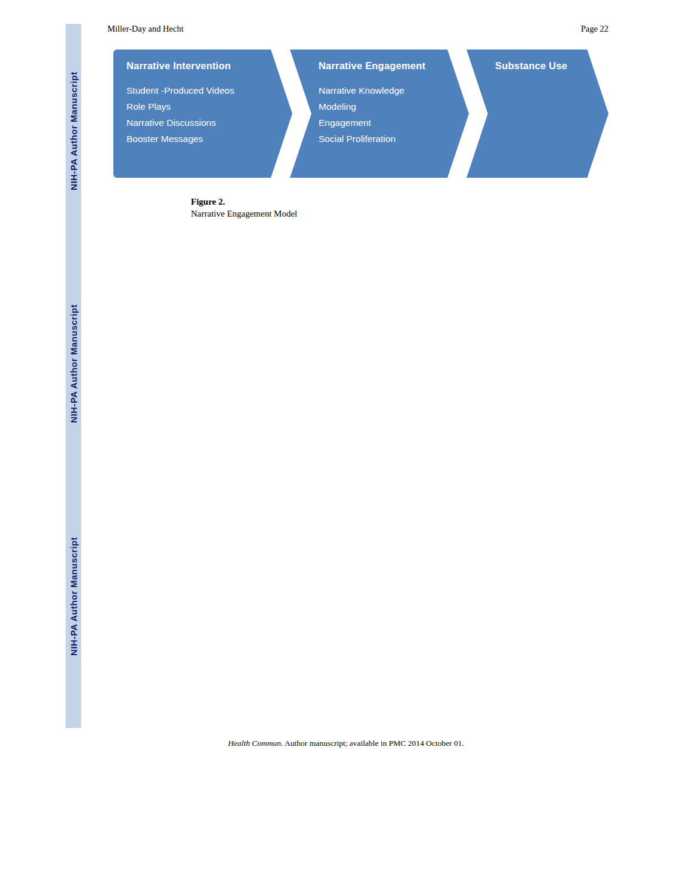NIH-PA Author Manuscript NIH-PA Author Manuscript NIH-PA Author Manuscript
Miller-Day and Hecht
Page 22
Narrative Intervention
Student -Produced Videos
Role Plays
Narrative Discussions
Booster Messages
Narrative Engagement
Narrative Knowledge
Modeling
Engagement
Social Proliferation
Substance Use
Figure 2.
Narrative Engagement Model
Health Commun. Author manuscript; available in PMC 2014 October 01.